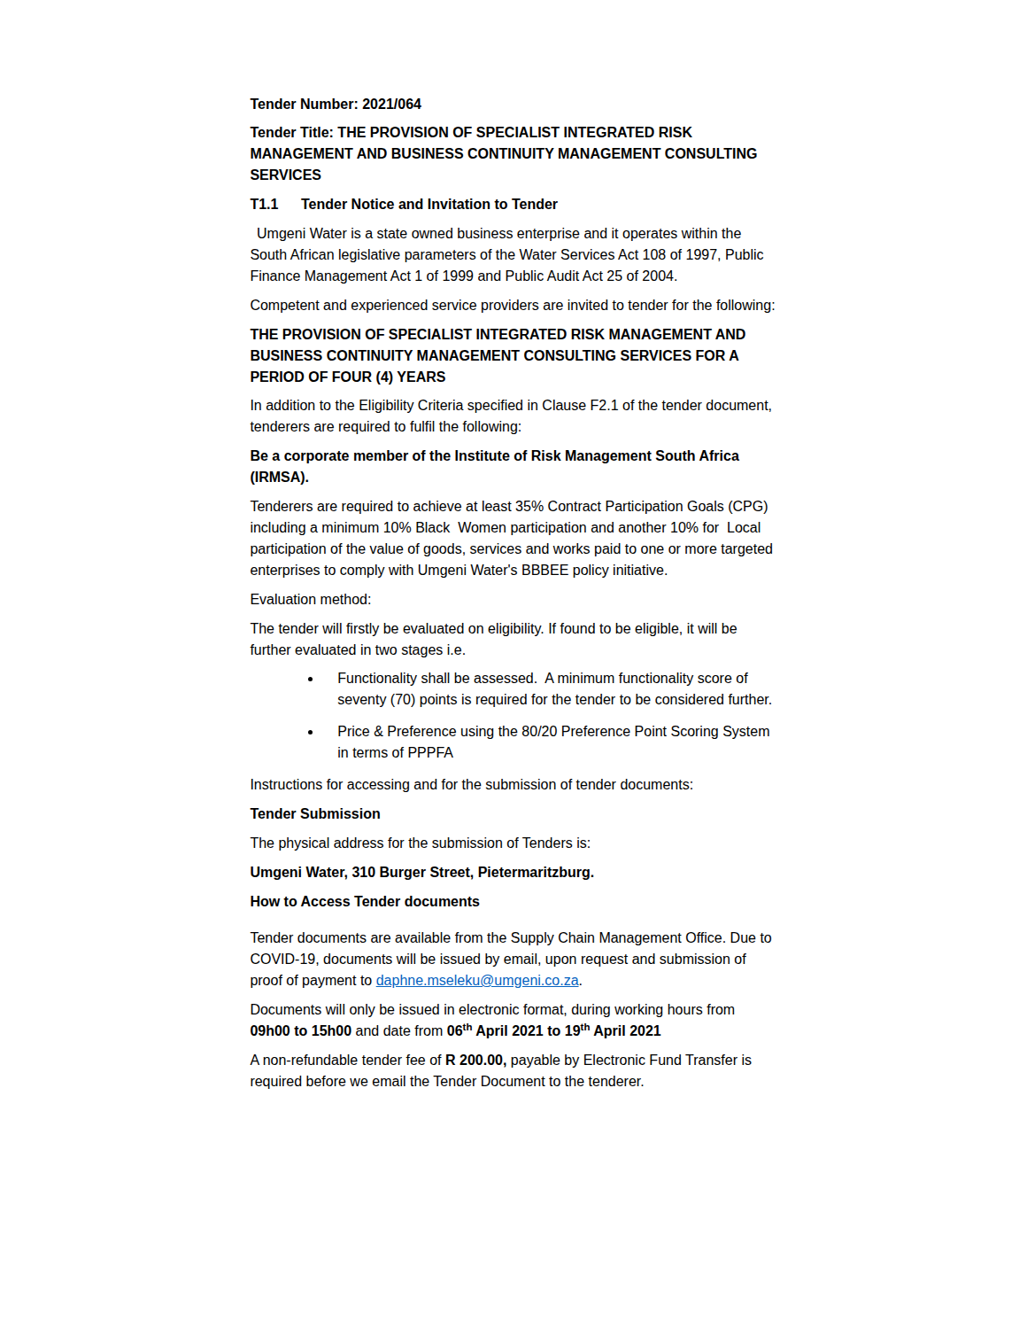Tender Number: 2021/064
Tender Title: THE PROVISION OF SPECIALIST INTEGRATED RISK MANAGEMENT AND BUSINESS CONTINUITY MANAGEMENT CONSULTING SERVICES
T1.1 Tender Notice and Invitation to Tender
Umgeni Water is a state owned business enterprise and it operates within the South African legislative parameters of the Water Services Act 108 of 1997, Public Finance Management Act 1 of 1999 and Public Audit Act 25 of 2004.
Competent and experienced service providers are invited to tender for the following:
THE PROVISION OF SPECIALIST INTEGRATED RISK MANAGEMENT AND BUSINESS CONTINUITY MANAGEMENT CONSULTING SERVICES FOR A PERIOD OF FOUR (4) YEARS
In addition to the Eligibility Criteria specified in Clause F2.1 of the tender document, tenderers are required to fulfil the following:
Be a corporate member of the Institute of Risk Management South Africa (IRMSA).
Tenderers are required to achieve at least 35% Contract Participation Goals (CPG) including a minimum 10% Black Women participation and another 10% for Local participation of the value of goods, services and works paid to one or more targeted enterprises to comply with Umgeni Water's BBBEE policy initiative.
Evaluation method:
The tender will firstly be evaluated on eligibility. If found to be eligible, it will be further evaluated in two stages i.e.
Functionality shall be assessed. A minimum functionality score of seventy (70) points is required for the tender to be considered further.
Price & Preference using the 80/20 Preference Point Scoring System in terms of PPPFA
Instructions for accessing and for the submission of tender documents:
Tender Submission
The physical address for the submission of Tenders is:
Umgeni Water, 310 Burger Street, Pietermaritzburg.
How to Access Tender documents
Tender documents are available from the Supply Chain Management Office. Due to COVID-19, documents will be issued by email, upon request and submission of proof of payment to daphne.mseleku@umgeni.co.za.
Documents will only be issued in electronic format, during working hours from 09h00 to 15h00 and date from 06th April 2021 to 19th April 2021
A non-refundable tender fee of R 200.00, payable by Electronic Fund Transfer is required before we email the Tender Document to the tenderer.